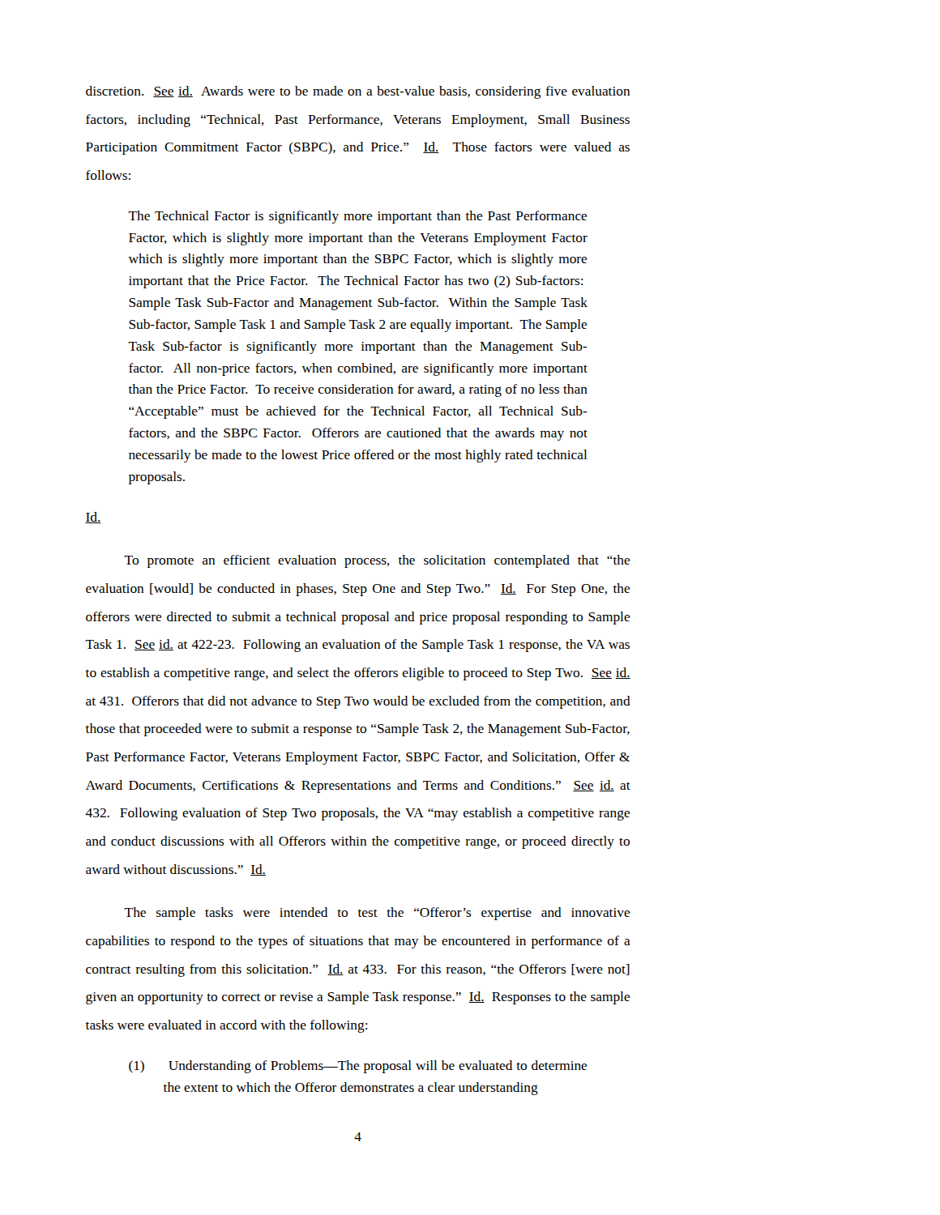discretion. See id. Awards were to be made on a best-value basis, considering five evaluation factors, including “Technical, Past Performance, Veterans Employment, Small Business Participation Commitment Factor (SBPC), and Price.” Id. Those factors were valued as follows:
The Technical Factor is significantly more important than the Past Performance Factor, which is slightly more important than the Veterans Employment Factor which is slightly more important than the SBPC Factor, which is slightly more important that the Price Factor. The Technical Factor has two (2) Sub-factors: Sample Task Sub-Factor and Management Sub-factor. Within the Sample Task Sub-factor, Sample Task 1 and Sample Task 2 are equally important. The Sample Task Sub-factor is significantly more important than the Management Sub-factor. All non-price factors, when combined, are significantly more important than the Price Factor. To receive consideration for award, a rating of no less than “Acceptable” must be achieved for the Technical Factor, all Technical Sub-factors, and the SBPC Factor. Offerors are cautioned that the awards may not necessarily be made to the lowest Price offered or the most highly rated technical proposals.
Id.
To promote an efficient evaluation process, the solicitation contemplated that “the evaluation [would] be conducted in phases, Step One and Step Two.” Id. For Step One, the offerors were directed to submit a technical proposal and price proposal responding to Sample Task 1. See id. at 422-23. Following an evaluation of the Sample Task 1 response, the VA was to establish a competitive range, and select the offerors eligible to proceed to Step Two. See id. at 431. Offerors that did not advance to Step Two would be excluded from the competition, and those that proceeded were to submit a response to “Sample Task 2, the Management Sub-Factor, Past Performance Factor, Veterans Employment Factor, SBPC Factor, and Solicitation, Offer & Award Documents, Certifications & Representations and Terms and Conditions.” See id. at 432. Following evaluation of Step Two proposals, the VA “may establish a competitive range and conduct discussions with all Offerors within the competitive range, or proceed directly to award without discussions.” Id.
The sample tasks were intended to test the “Offeror’s expertise and innovative capabilities to respond to the types of situations that may be encountered in performance of a contract resulting from this solicitation.” Id. at 433. For this reason, “the Offerors [were not] given an opportunity to correct or revise a Sample Task response.” Id. Responses to the sample tasks were evaluated in accord with the following:
(1) Understanding of Problems—The proposal will be evaluated to determine the extent to which the Offeror demonstrates a clear understanding
4